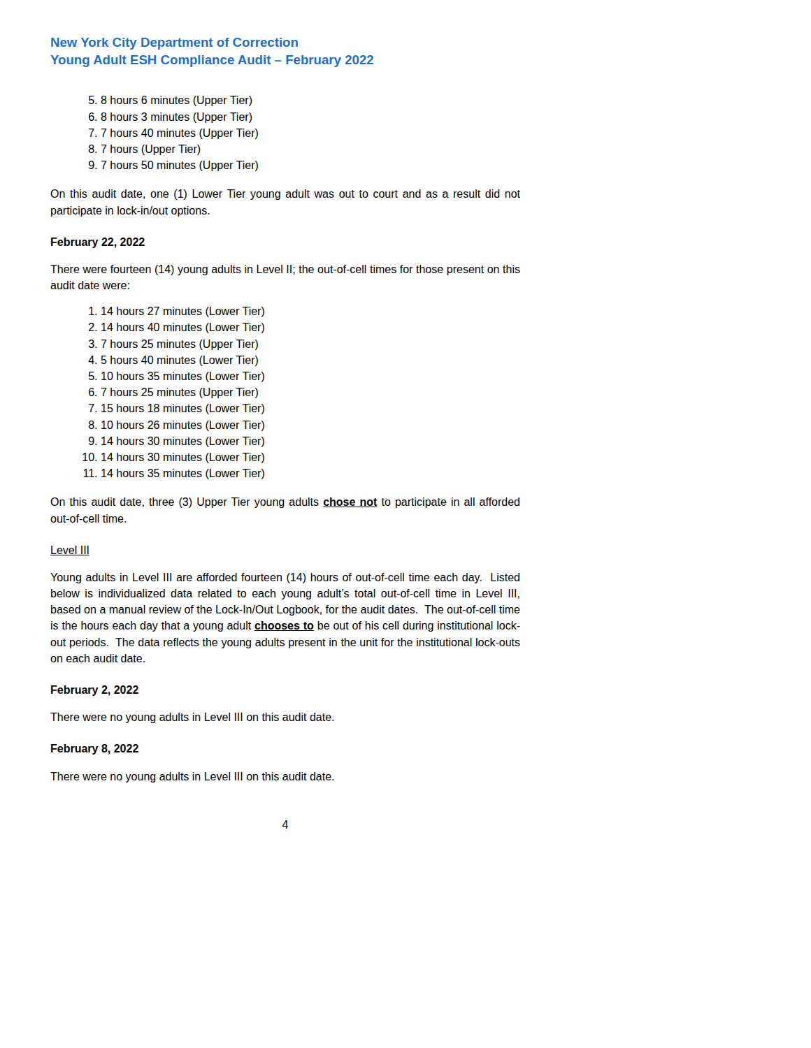New York City Department of Correction
Young Adult ESH Compliance Audit – February 2022
8 hours 6 minutes (Upper Tier)
8 hours 3 minutes (Upper Tier)
7 hours 40 minutes (Upper Tier)
7 hours (Upper Tier)
7 hours 50 minutes (Upper Tier)
On this audit date, one (1) Lower Tier young adult was out to court and as a result did not participate in lock-in/out options.
February 22, 2022
There were fourteen (14) young adults in Level II; the out-of-cell times for those present on this audit date were:
14 hours 27 minutes (Lower Tier)
14 hours 40 minutes (Lower Tier)
7 hours 25 minutes (Upper Tier)
5 hours 40 minutes (Lower Tier)
10 hours 35 minutes (Lower Tier)
7 hours 25 minutes (Upper Tier)
15 hours 18 minutes (Lower Tier)
10 hours 26 minutes (Lower Tier)
14 hours 30 minutes (Lower Tier)
14 hours 30 minutes (Lower Tier)
14 hours 35 minutes (Lower Tier)
On this audit date, three (3) Upper Tier young adults chose not to participate in all afforded out-of-cell time.
Level III
Young adults in Level III are afforded fourteen (14) hours of out-of-cell time each day. Listed below is individualized data related to each young adult’s total out-of-cell time in Level III, based on a manual review of the Lock-In/Out Logbook, for the audit dates. The out-of-cell time is the hours each day that a young adult chooses to be out of his cell during institutional lock-out periods. The data reflects the young adults present in the unit for the institutional lock-outs on each audit date.
February 2, 2022
There were no young adults in Level III on this audit date.
February 8, 2022
There were no young adults in Level III on this audit date.
4